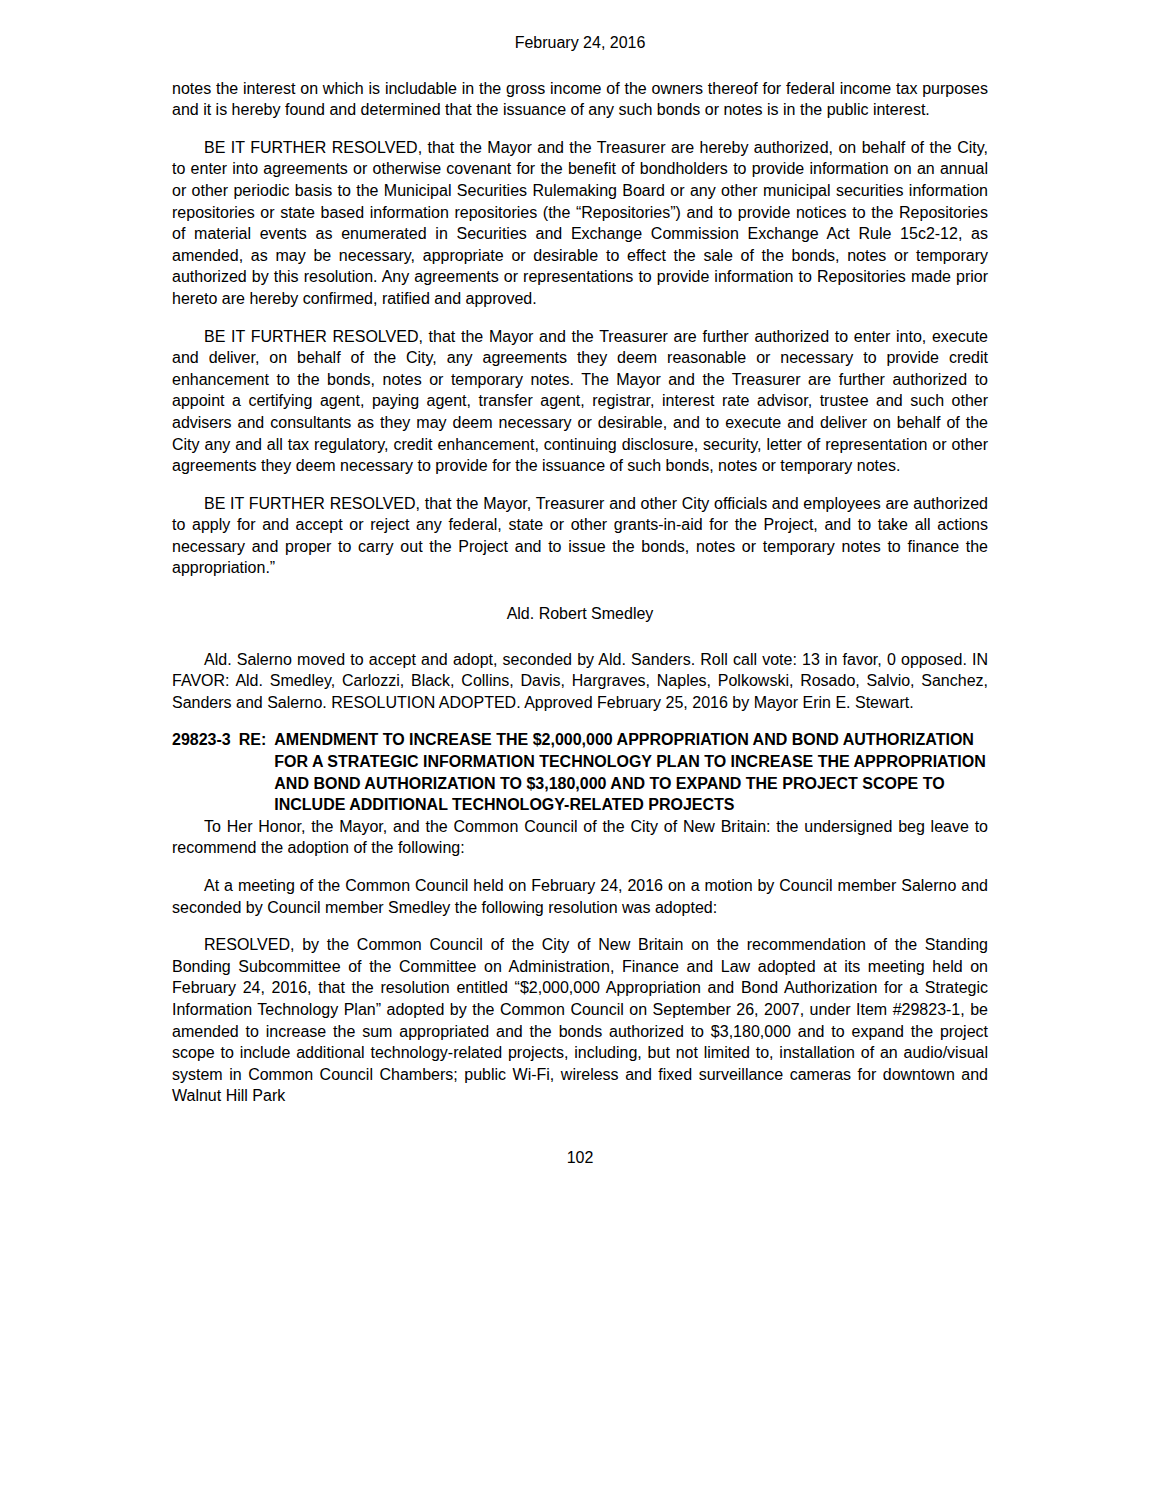February 24, 2016
notes the interest on which is includable in the gross income of the owners thereof for federal income tax purposes and it is hereby found and determined that the issuance of any such bonds or notes is in the public interest.
BE IT FURTHER RESOLVED, that the Mayor and the Treasurer are hereby authorized, on behalf of the City, to enter into agreements or otherwise covenant for the benefit of bondholders to provide information on an annual or other periodic basis to the Municipal Securities Rulemaking Board or any other municipal securities information repositories or state based information repositories (the “Repositories”) and to provide notices to the Repositories of material events as enumerated in Securities and Exchange Commission Exchange Act Rule 15c2-12, as amended, as may be necessary, appropriate or desirable to effect the sale of the bonds, notes or temporary authorized by this resolution. Any agreements or representations to provide information to Repositories made prior hereto are hereby confirmed, ratified and approved.
BE IT FURTHER RESOLVED, that the Mayor and the Treasurer are further authorized to enter into, execute and deliver, on behalf of the City, any agreements they deem reasonable or necessary to provide credit enhancement to the bonds, notes or temporary notes. The Mayor and the Treasurer are further authorized to appoint a certifying agent, paying agent, transfer agent, registrar, interest rate advisor, trustee and such other advisers and consultants as they may deem necessary or desirable, and to execute and deliver on behalf of the City any and all tax regulatory, credit enhancement, continuing disclosure, security, letter of representation or other agreements they deem necessary to provide for the issuance of such bonds, notes or temporary notes.
BE IT FURTHER RESOLVED, that the Mayor, Treasurer and other City officials and employees are authorized to apply for and accept or reject any federal, state or other grants-in-aid for the Project, and to take all actions necessary and proper to carry out the Project and to issue the bonds, notes or temporary notes to finance the appropriation.”
Ald. Robert Smedley
Ald. Salerno moved to accept and adopt, seconded by Ald. Sanders. Roll call vote: 13 in favor, 0 opposed. IN FAVOR: Ald. Smedley, Carlozzi, Black, Collins, Davis, Hargraves, Naples, Polkowski, Rosado, Salvio, Sanchez, Sanders and Salerno. RESOLUTION ADOPTED. Approved February 25, 2016 by Mayor Erin E. Stewart.
| 29823-3 | RE: | AMENDMENT TO INCREASE THE $2,000,000 APPROPRIATION AND BOND AUTHORIZATION FOR A STRATEGIC INFORMATION TECHNOLOGY PLAN TO INCREASE THE APPROPRIATION AND BOND AUTHORIZATION TO $3,180,000 AND TO EXPAND THE PROJECT SCOPE TO INCLUDE ADDITIONAL TECHNOLOGY-RELATED PROJECTS |
To Her Honor, the Mayor, and the Common Council of the City of New Britain: the undersigned beg leave to recommend the adoption of the following:
At a meeting of the Common Council held on February 24, 2016 on a motion by Council member Salerno and seconded by Council member Smedley the following resolution was adopted:
RESOLVED, by the Common Council of the City of New Britain on the recommendation of the Standing Bonding Subcommittee of the Committee on Administration, Finance and Law adopted at its meeting held on February 24, 2016, that the resolution entitled “$2,000,000 Appropriation and Bond Authorization for a Strategic Information Technology Plan” adopted by the Common Council on September 26, 2007, under Item #29823-1, be amended to increase the sum appropriated and the bonds authorized to $3,180,000 and to expand the project scope to include additional technology-related projects, including, but not limited to, installation of an audio/visual system in Common Council Chambers; public Wi-Fi, wireless and fixed surveillance cameras for downtown and Walnut Hill Park
102